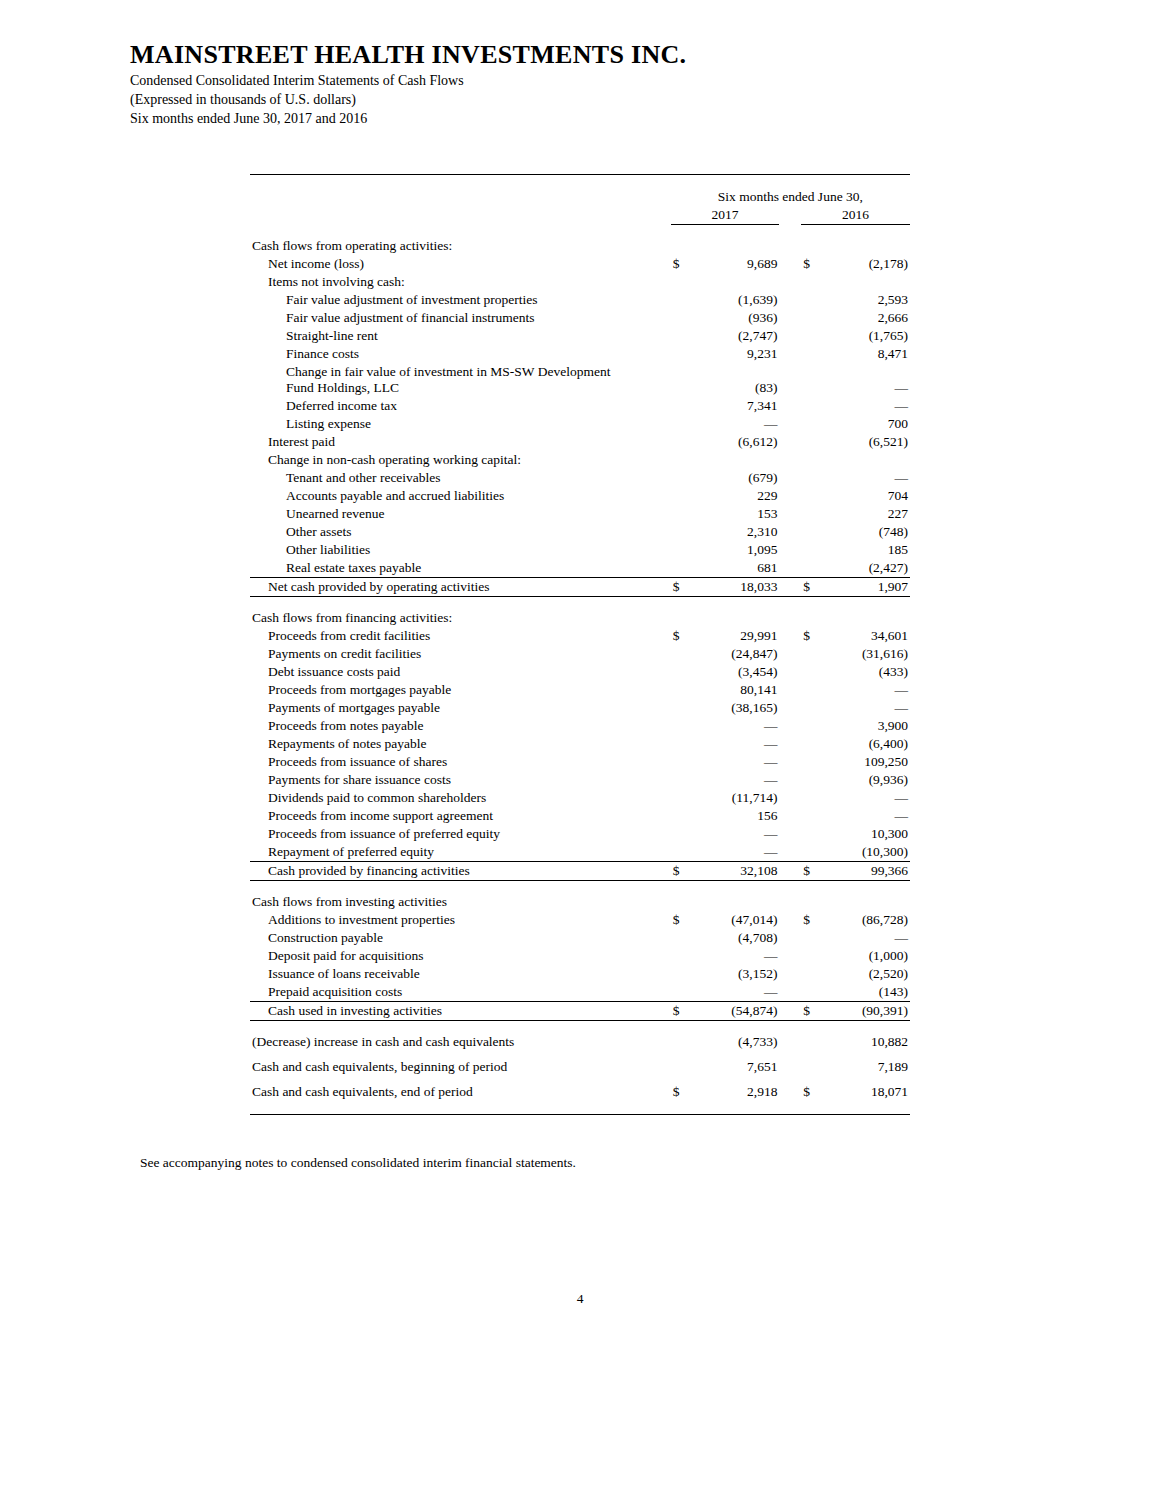MAINSTREET HEALTH INVESTMENTS INC.
Condensed Consolidated Interim Statements of Cash Flows
(Expressed in thousands of U.S. dollars)
Six months ended June 30, 2017 and 2016
| | | Six months ended June 30, |
| | | 2017 | | 2016 |
| Cash flows from operating activities: | | | | | | |
| Net income (loss) | | $ | 9,689 | | $ | (2,178) |
| Items not involving cash: | | | | | | |
| Fair value adjustment of investment properties | | | (1,639) | | | 2,593 |
| Fair value adjustment of financial instruments | | | (936) | | | 2,666 |
| Straight-line rent | | | (2,747) | | | (1,765) |
| Finance costs | | | 9,231 | | | 8,471 |
| Change in fair value of investment in MS-SW Development Fund Holdings, LLC | | | (83) | | | — |
| Deferred income tax | | | 7,341 | | | — |
| Listing expense | | | — | | | 700 |
| Interest paid | | | (6,612) | | | (6,521) |
| Change in non-cash operating working capital: | | | | | | |
| Tenant and other receivables | | | (679) | | | — |
| Accounts payable and accrued liabilities | | | 229 | | | 704 |
| Unearned revenue | | | 153 | | | 227 |
| Other assets | | | 2,310 | | | (748) |
| Other liabilities | | | 1,095 | | | 185 |
| Real estate taxes payable | | | 681 | | | (2,427) |
| Net cash provided by operating activities | | $ | 18,033 | | $ | 1,907 |
| Cash flows from financing activities: | | | | | | |
| Proceeds from credit facilities | | $ | 29,991 | | $ | 34,601 |
| Payments on credit facilities | | | (24,847) | | | (31,616) |
| Debt issuance costs paid | | | (3,454) | | | (433) |
| Proceeds from mortgages payable | | | 80,141 | | | — |
| Payments of mortgages payable | | | (38,165) | | | — |
| Proceeds from notes payable | | | — | | | 3,900 |
| Repayments of notes payable | | | — | | | (6,400) |
| Proceeds from issuance of shares | | | — | | | 109,250 |
| Payments for share issuance costs | | | — | | | (9,936) |
| Dividends paid to common shareholders | | | (11,714) | | | — |
| Proceeds from income support agreement | | | 156 | | | — |
| Proceeds from issuance of preferred equity | | | — | | | 10,300 |
| Repayment of preferred equity | | | — | | | (10,300) |
| Cash provided by financing activities | | $ | 32,108 | | $ | 99,366 |
| Cash flows from investing activities | | | | | | |
| Additions to investment properties | | $ | (47,014) | | $ | (86,728) |
| Construction payable | | | (4,708) | | | — |
| Deposit paid for acquisitions | | | — | | | (1,000) |
| Issuance of loans receivable | | | (3,152) | | | (2,520) |
| Prepaid acquisition costs | | | — | | | (143) |
| Cash used in investing activities | | $ | (54,874) | | $ | (90,391) |
| (Decrease) increase in cash and cash equivalents | | | (4,733) | | | 10,882 |
| Cash and cash equivalents, beginning of period | | | 7,651 | | | 7,189 |
| Cash and cash equivalents, end of period | | $ | 2,918 | | $ | 18,071 |
See accompanying notes to condensed consolidated interim financial statements.
4